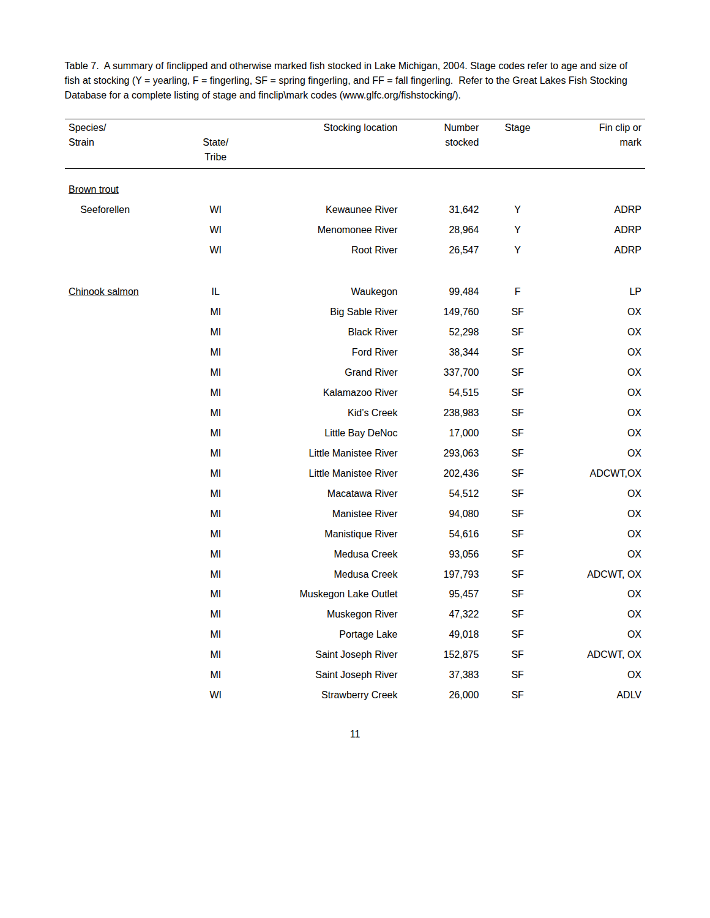Table 7. A summary of finclipped and otherwise marked fish stocked in Lake Michigan, 2004. Stage codes refer to age and size of fish at stocking (Y = yearling, F = fingerling, SF = spring fingerling, and FF = fall fingerling. Refer to the Great Lakes Fish Stocking Database for a complete listing of stage and finclip\mark codes (www.glfc.org/fishstocking/).
| Species/ Strain | State/ Tribe | Stocking location | Number stocked | Stage | Fin clip or mark |
| --- | --- | --- | --- | --- | --- |
| Brown trout | | | | | |
| Seeforellen | WI | Kewaunee River | 31,642 | Y | ADRP |
| | WI | Menomonee River | 28,964 | Y | ADRP |
| | WI | Root River | 26,547 | Y | ADRP |
| Chinook salmon | IL | Waukegon | 99,484 | F | LP |
| | MI | Big Sable River | 149,760 | SF | OX |
| | MI | Black River | 52,298 | SF | OX |
| | MI | Ford River | 38,344 | SF | OX |
| | MI | Grand River | 337,700 | SF | OX |
| | MI | Kalamazoo River | 54,515 | SF | OX |
| | MI | Kid’s Creek | 238,983 | SF | OX |
| | MI | Little Bay DeNoc | 17,000 | SF | OX |
| | MI | Little Manistee River | 293,063 | SF | OX |
| | MI | Little Manistee River | 202,436 | SF | ADCWT,OX |
| | MI | Macatawa River | 54,512 | SF | OX |
| | MI | Manistee River | 94,080 | SF | OX |
| | MI | Manistique River | 54,616 | SF | OX |
| | MI | Medusa Creek | 93,056 | SF | OX |
| | MI | Medusa Creek | 197,793 | SF | ADCWT, OX |
| | MI | Muskegon Lake Outlet | 95,457 | SF | OX |
| | MI | Muskegon River | 47,322 | SF | OX |
| | MI | Portage Lake | 49,018 | SF | OX |
| | MI | Saint Joseph River | 152,875 | SF | ADCWT, OX |
| | MI | Saint Joseph River | 37,383 | SF | OX |
| | WI | Strawberry Creek | 26,000 | SF | ADLV |
11